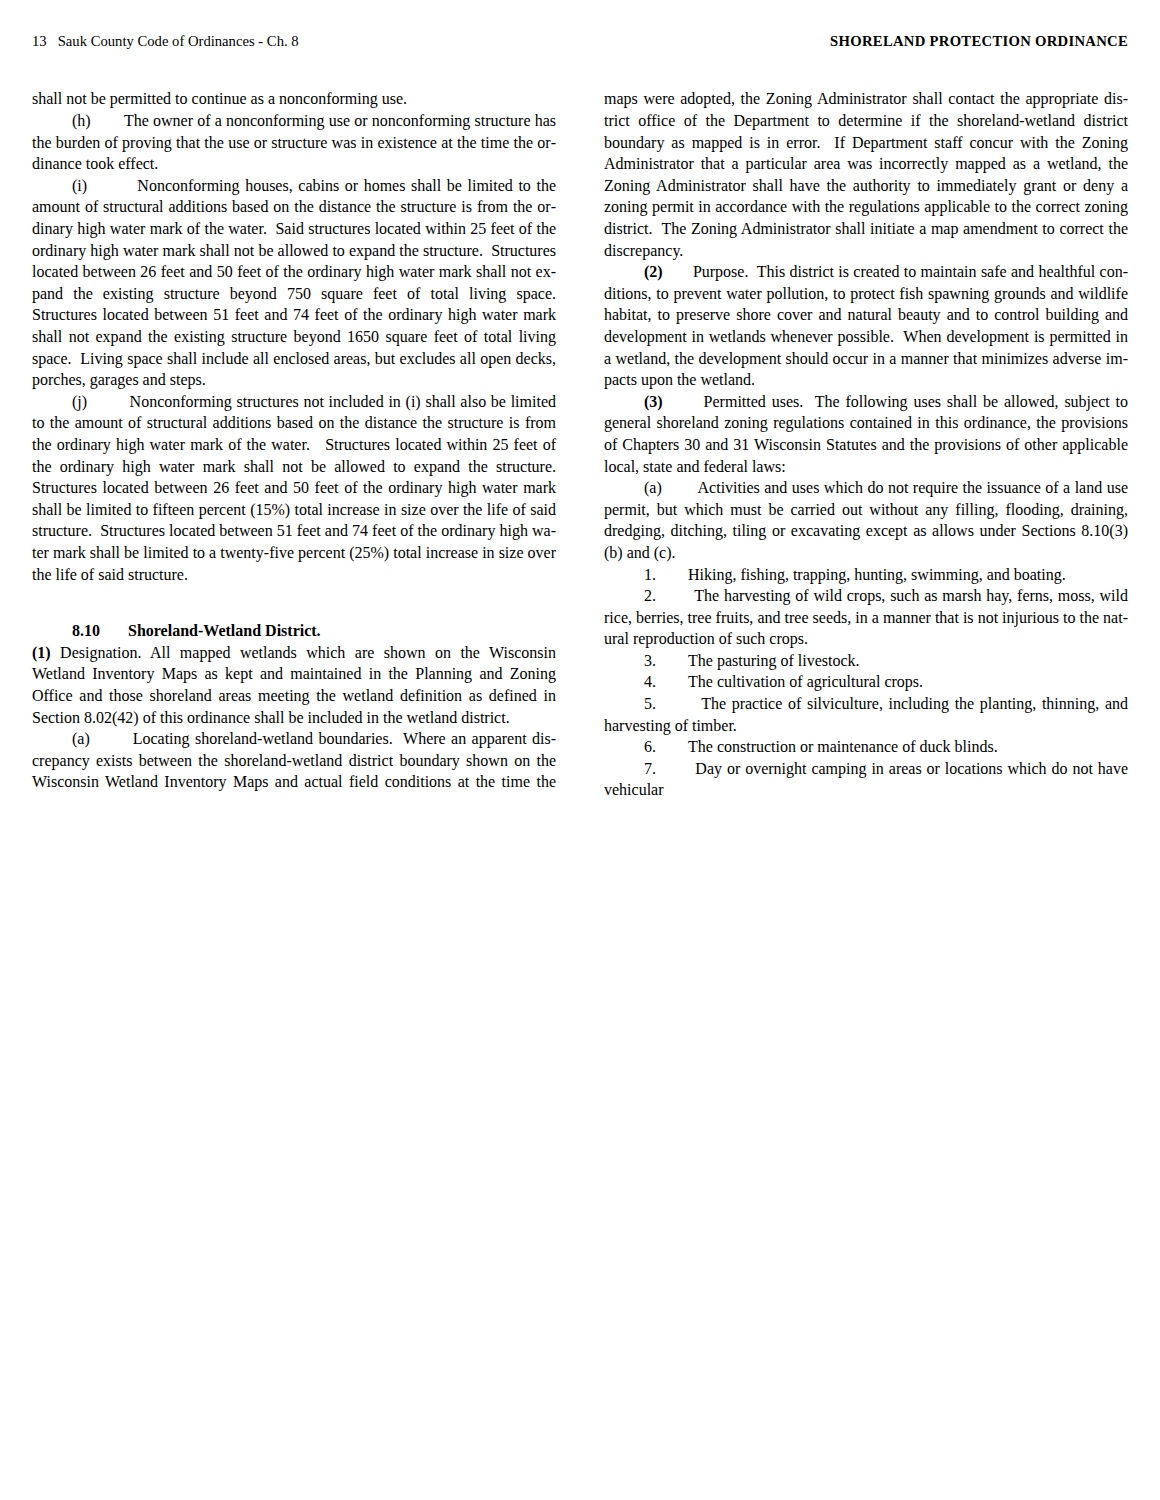13 Sauk County Code of Ordinances - Ch. 8
SHORELAND PROTECTION ORDINANCE
shall not be permitted to continue as a nonconforming use.
(h) The owner of a nonconforming use or nonconforming structure has the burden of proving that the use or structure was in existence at the time the ordinance took effect.
(i) Nonconforming houses, cabins or homes shall be limited to the amount of structural additions based on the distance the structure is from the ordinary high water mark of the water. Said structures located within 25 feet of the ordinary high water mark shall not be allowed to expand the structure. Structures located between 26 feet and 50 feet of the ordinary high water mark shall not expand the existing structure beyond 750 square feet of total living space. Structures located between 51 feet and 74 feet of the ordinary high water mark shall not expand the existing structure beyond 1650 square feet of total living space. Living space shall include all enclosed areas, but excludes all open decks, porches, garages and steps.
(j) Nonconforming structures not included in (i) shall also be limited to the amount of structural additions based on the distance the structure is from the ordinary high water mark of the water. Structures located within 25 feet of the ordinary high water mark shall not be allowed to expand the structure. Structures located between 26 feet and 50 feet of the ordinary high water mark shall be limited to fifteen percent (15%) total increase in size over the life of said structure. Structures located between 51 feet and 74 feet of the ordinary high water mark shall be limited to a twenty-five percent (25%) total increase in size over the life of said structure.
8.10 Shoreland-Wetland District.
(1) Designation. All mapped wetlands which are shown on the Wisconsin Wetland Inventory Maps as kept and maintained in the Planning and Zoning Office and those shoreland areas meeting the wetland definition as defined in Section 8.02(42) of this ordinance shall be included in the wetland district.
(a) Locating shoreland-wetland boundaries. Where an apparent discrepancy exists between the shoreland-wetland district boundary shown on the Wisconsin Wetland Inventory Maps and actual field conditions at the time the maps were adopted, the Zoning Administrator shall contact the appropriate district office of the Department to determine if the shoreland-wetland district boundary as mapped is in error. If Department staff concur with the Zoning Administrator that a particular area was incorrectly mapped as a wetland, the Zoning Administrator shall have the authority to immediately grant or deny a zoning permit in accordance with the regulations applicable to the correct zoning district. The Zoning Administrator shall initiate a map amendment to correct the discrepancy.
(2) Purpose. This district is created to maintain safe and healthful conditions, to prevent water pollution, to protect fish spawning grounds and wildlife habitat, to preserve shore cover and natural beauty and to control building and development in wetlands whenever possible. When development is permitted in a wetland, the development should occur in a manner that minimizes adverse impacts upon the wetland.
(3) Permitted uses. The following uses shall be allowed, subject to general shoreland zoning regulations contained in this ordinance, the provisions of Chapters 30 and 31 Wisconsin Statutes and the provisions of other applicable local, state and federal laws:
(a) Activities and uses which do not require the issuance of a land use permit, but which must be carried out without any filling, flooding, draining, dredging, ditching, tiling or excavating except as allows under Sections 8.10(3)(b) and (c).
1. Hiking, fishing, trapping, hunting, swimming, and boating.
2. The harvesting of wild crops, such as marsh hay, ferns, moss, wild rice, berries, tree fruits, and tree seeds, in a manner that is not injurious to the natural reproduction of such crops.
3. The pasturing of livestock.
4. The cultivation of agricultural crops.
5. The practice of silviculture, including the planting, thinning, and harvesting of timber.
6. The construction or maintenance of duck blinds.
7. Day or overnight camping in areas or locations which do not have vehicular